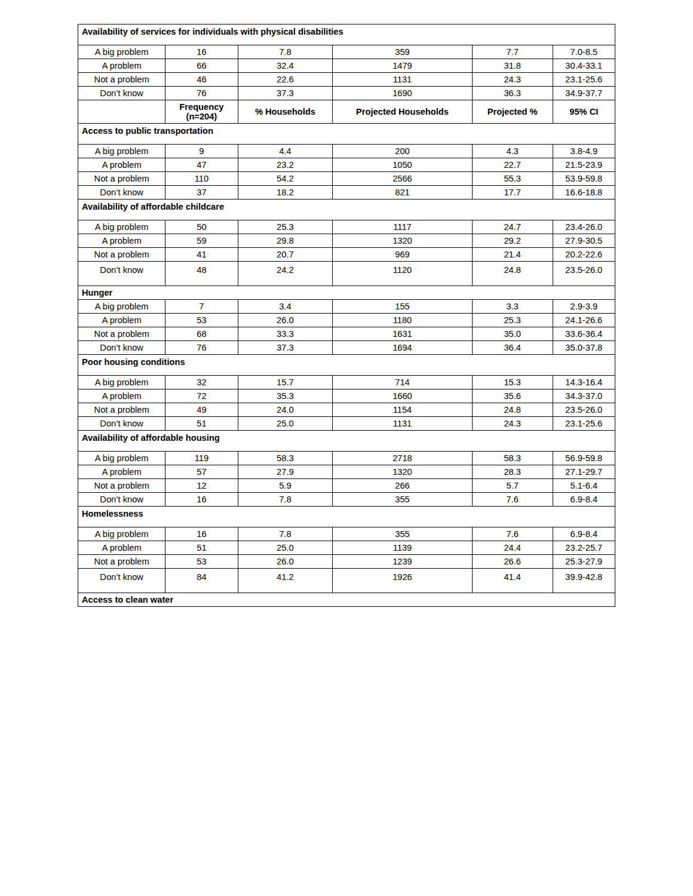| Availability of services for individuals with physical disabilities |
| A big problem | 16 | 7.8 | 359 | 7.7 | 7.0-8.5 |
| A problem | 66 | 32.4 | 1479 | 31.8 | 30.4-33.1 |
| Not a problem | 46 | 22.6 | 1131 | 24.3 | 23.1-25.6 |
| Don’t know | 76 | 37.3 | 1690 | 36.3 | 34.9-37.7 |
| | Frequency (n=204) | % Households | Projected Households | Projected % | 95% CI |
| Access to public transportation |
| A big problem | 9 | 4.4 | 200 | 4.3 | 3.8-4.9 |
| A problem | 47 | 23.2 | 1050 | 22.7 | 21.5-23.9 |
| Not a problem | 110 | 54.2 | 2566 | 55.3 | 53.9-59.8 |
| Don’t know | 37 | 18.2 | 821 | 17.7 | 16.6-18.8 |
| Availability of affordable childcare |
| A big problem | 50 | 25.3 | 1117 | 24.7 | 23.4-26.0 |
| A problem | 59 | 29.8 | 1320 | 29.2 | 27.9-30.5 |
| Not a problem | 41 | 20.7 | 969 | 21.4 | 20.2-22.6 |
| Don’t know | 48 | 24.2 | 1120 | 24.8 | 23.5-26.0 |
| Hunger |
| A big problem | 7 | 3.4 | 155 | 3.3 | 2.9-3.9 |
| A problem | 53 | 26.0 | 1180 | 25.3 | 24.1-26.6 |
| Not a problem | 68 | 33.3 | 1631 | 35.0 | 33.6-36.4 |
| Don’t know | 76 | 37.3 | 1694 | 36.4 | 35.0-37.8 |
| Poor housing conditions |
| A big problem | 32 | 15.7 | 714 | 15.3 | 14.3-16.4 |
| A problem | 72 | 35.3 | 1660 | 35.6 | 34.3-37.0 |
| Not a problem | 49 | 24.0 | 1154 | 24.8 | 23.5-26.0 |
| Don’t know | 51 | 25.0 | 1131 | 24.3 | 23.1-25.6 |
| Availability of affordable housing |
| A big problem | 119 | 58.3 | 2718 | 58.3 | 56.9-59.8 |
| A problem | 57 | 27.9 | 1320 | 28.3 | 27.1-29.7 |
| Not a problem | 12 | 5.9 | 266 | 5.7 | 5.1-6.4 |
| Don’t know | 16 | 7.8 | 355 | 7.6 | 6.9-8.4 |
| Homelessness |
| A big problem | 16 | 7.8 | 355 | 7.6 | 6.9-8.4 |
| A problem | 51 | 25.0 | 1139 | 24.4 | 23.2-25.7 |
| Not a problem | 53 | 26.0 | 1239 | 26.6 | 25.3-27.9 |
| Don’t know | 84 | 41.2 | 1926 | 41.4 | 39.9-42.8 |
| Access to clean water |